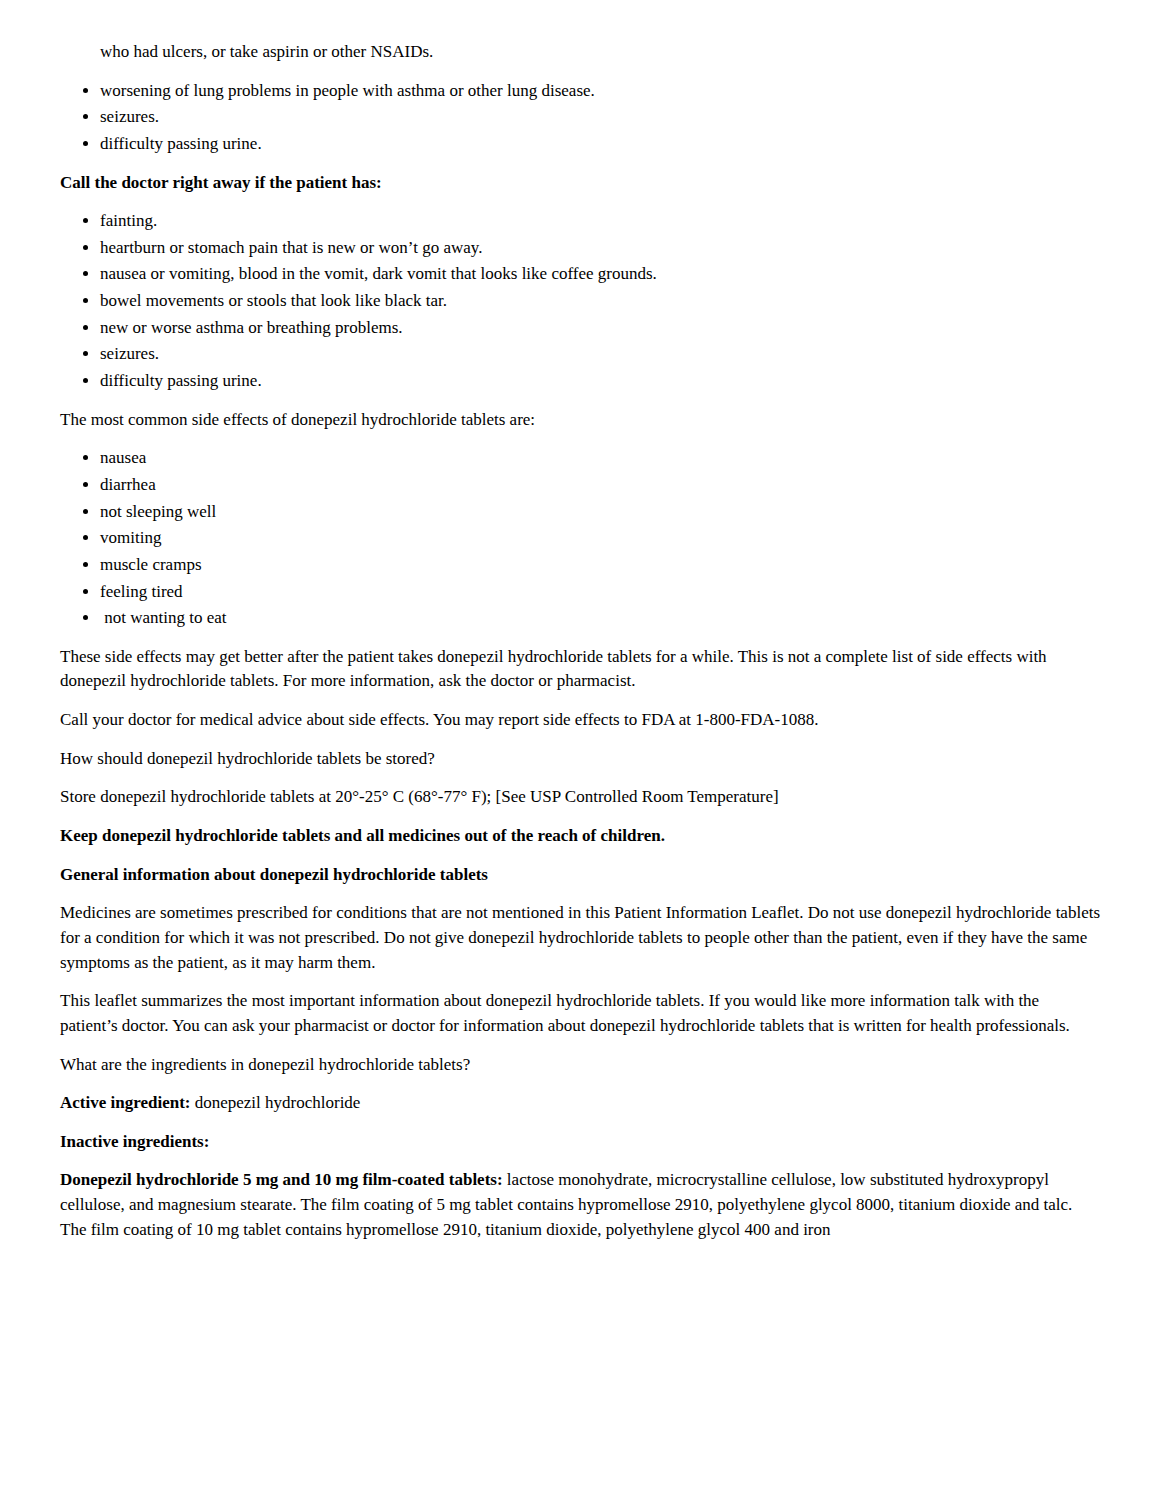who had ulcers, or take aspirin or other NSAIDs.
worsening of lung problems in people with asthma or other lung disease.
seizures.
difficulty passing urine.
Call the doctor right away if the patient has:
fainting.
heartburn or stomach pain that is new or won’t go away.
nausea or vomiting, blood in the vomit, dark vomit that looks like coffee grounds.
bowel movements or stools that look like black tar.
new or worse asthma or breathing problems.
seizures.
difficulty passing urine.
The most common side effects of donepezil hydrochloride tablets are:
nausea
diarrhea
not sleeping well
vomiting
muscle cramps
feeling tired
not wanting to eat
These side effects may get better after the patient takes donepezil hydrochloride tablets for a while. This is not a complete list of side effects with donepezil hydrochloride tablets. For more information, ask the doctor or pharmacist.
Call your doctor for medical advice about side effects. You may report side effects to FDA at 1-800-FDA-1088.
How should donepezil hydrochloride tablets be stored?
Store donepezil hydrochloride tablets at 20°-25° C (68°-77° F); [See USP Controlled Room Temperature]
Keep donepezil hydrochloride tablets and all medicines out of the reach of children.
General information about donepezil hydrochloride tablets
Medicines are sometimes prescribed for conditions that are not mentioned in this Patient Information Leaflet. Do not use donepezil hydrochloride tablets for a condition for which it was not prescribed. Do not give donepezil hydrochloride tablets to people other than the patient, even if they have the same symptoms as the patient, as it may harm them.
This leaflet summarizes the most important information about donepezil hydrochloride tablets. If you would like more information talk with the patient’s doctor. You can ask your pharmacist or doctor for information about donepezil hydrochloride tablets that is written for health professionals.
What are the ingredients in donepezil hydrochloride tablets?
Active ingredient: donepezil hydrochloride
Inactive ingredients:
Donepezil hydrochloride 5 mg and 10 mg film-coated tablets: lactose monohydrate, microcrystalline cellulose, low substituted hydroxypropyl cellulose, and magnesium stearate. The film coating of 5 mg tablet contains hypromellose 2910, polyethylene glycol 8000, titanium dioxide and talc. The film coating of 10 mg tablet contains hypromellose 2910, titanium dioxide, polyethylene glycol 400 and iron